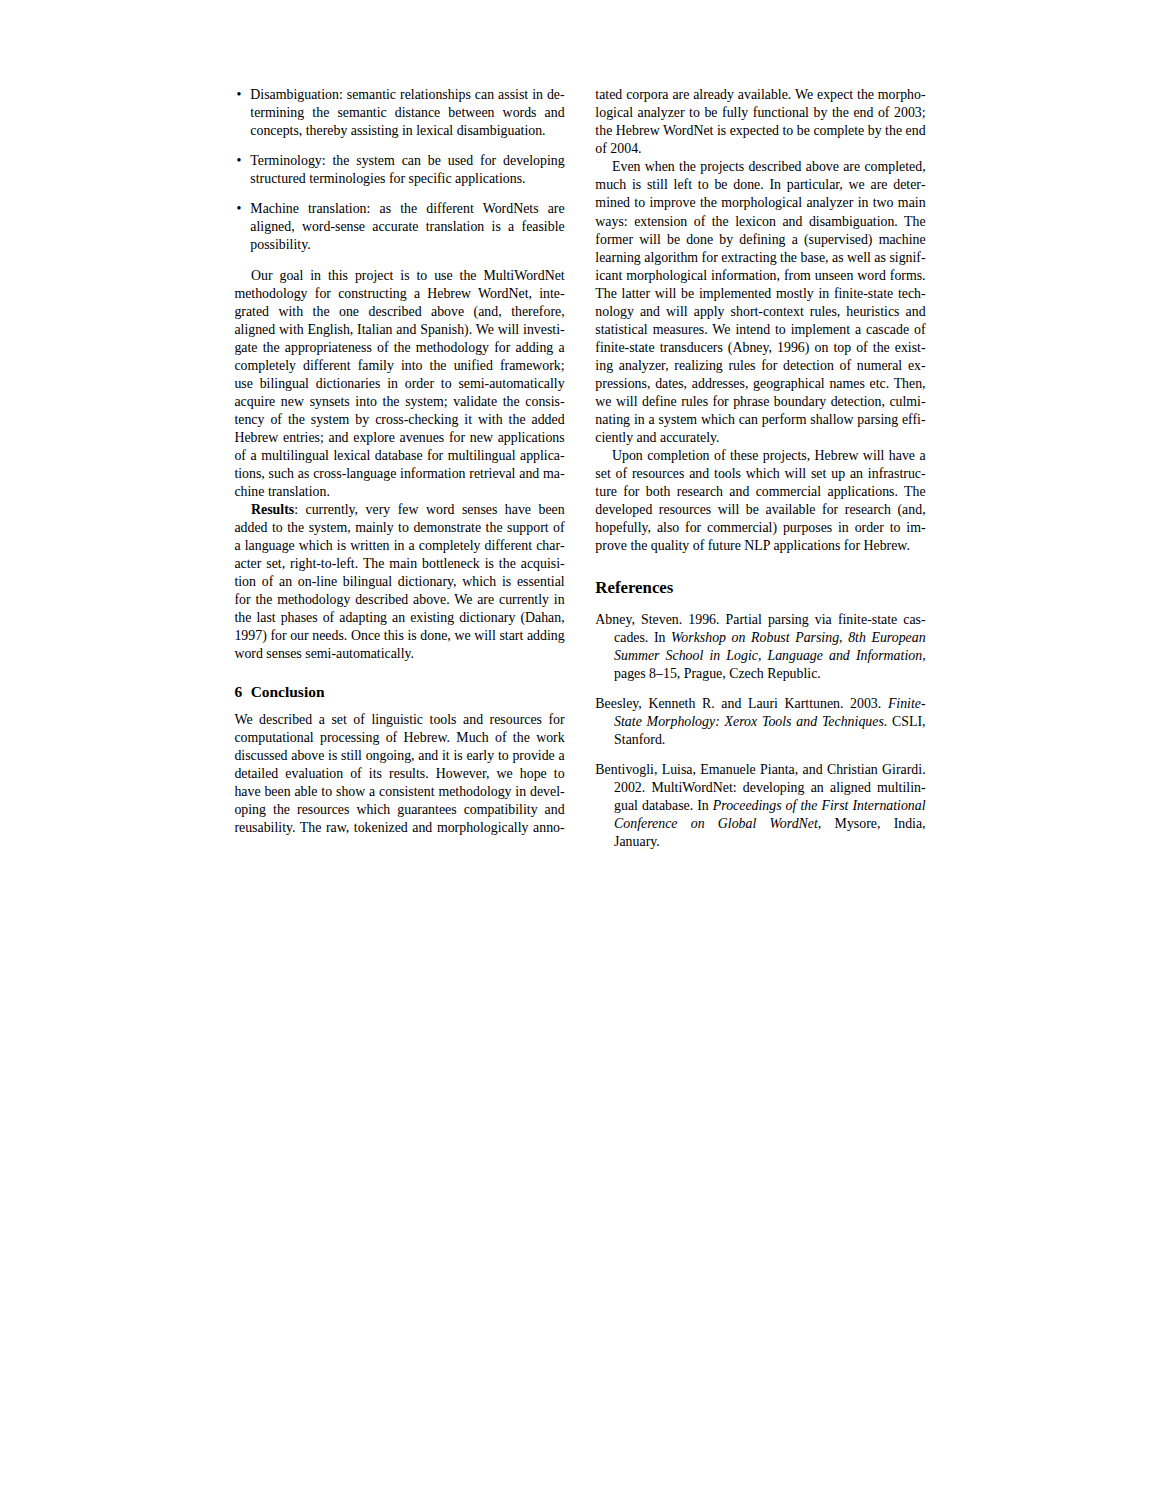Disambiguation: semantic relationships can assist in determining the semantic distance between words and concepts, thereby assisting in lexical disambiguation.
Terminology: the system can be used for developing structured terminologies for specific applications.
Machine translation: as the different WordNets are aligned, word-sense accurate translation is a feasible possibility.
Our goal in this project is to use the MultiWordNet methodology for constructing a Hebrew WordNet, integrated with the one described above (and, therefore, aligned with English, Italian and Spanish). We will investigate the appropriateness of the methodology for adding a completely different family into the unified framework; use bilingual dictionaries in order to semi-automatically acquire new synsets into the system; validate the consistency of the system by cross-checking it with the added Hebrew entries; and explore avenues for new applications of a multilingual lexical database for multilingual applications, such as cross-language information retrieval and machine translation.
Results: currently, very few word senses have been added to the system, mainly to demonstrate the support of a language which is written in a completely different character set, right-to-left. The main bottleneck is the acquisition of an on-line bilingual dictionary, which is essential for the methodology described above. We are currently in the last phases of adapting an existing dictionary (Dahan, 1997) for our needs. Once this is done, we will start adding word senses semi-automatically.
6 Conclusion
We described a set of linguistic tools and resources for computational processing of Hebrew. Much of the work discussed above is still ongoing, and it is early to provide a detailed evaluation of its results. However, we hope to have been able to show a consistent methodology in developing the resources which guarantees compatibility and reusability. The raw, tokenized and morphologically annotated corpora are already available. We expect the morphological analyzer to be fully functional by the end of 2003; the Hebrew WordNet is expected to be complete by the end of 2004.
Even when the projects described above are completed, much is still left to be done. In particular, we are determined to improve the morphological analyzer in two main ways: extension of the lexicon and disambiguation. The former will be done by defining a (supervised) machine learning algorithm for extracting the base, as well as significant morphological information, from unseen word forms. The latter will be implemented mostly in finite-state technology and will apply short-context rules, heuristics and statistical measures. We intend to implement a cascade of finite-state transducers (Abney, 1996) on top of the existing analyzer, realizing rules for detection of numeral expressions, dates, addresses, geographical names etc. Then, we will define rules for phrase boundary detection, culminating in a system which can perform shallow parsing efficiently and accurately.
Upon completion of these projects, Hebrew will have a set of resources and tools which will set up an infrastructure for both research and commercial applications. The developed resources will be available for research (and, hopefully, also for commercial) purposes in order to improve the quality of future NLP applications for Hebrew.
References
Abney, Steven. 1996. Partial parsing via finite-state cascades. In Workshop on Robust Parsing, 8th European Summer School in Logic, Language and Information, pages 8–15, Prague, Czech Republic.
Beesley, Kenneth R. and Lauri Karttunen. 2003. Finite-State Morphology: Xerox Tools and Techniques. CSLI, Stanford.
Bentivogli, Luisa, Emanuele Pianta, and Christian Girardi. 2002. MultiWordNet: developing an aligned multilingual database. In Proceedings of the First International Conference on Global WordNet, Mysore, India, January.